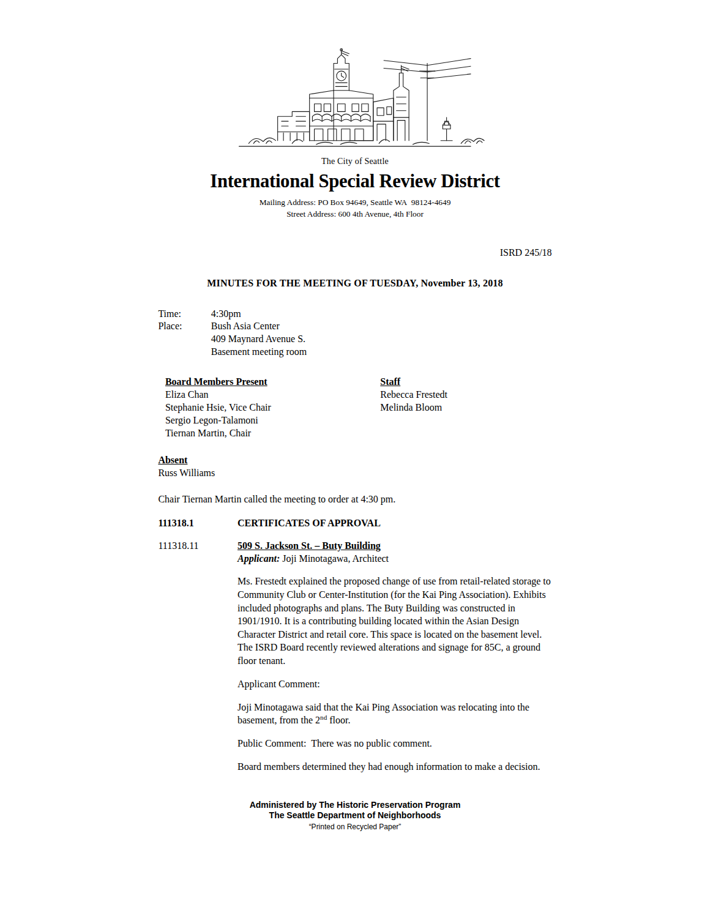The City of Seattle
International Special Review District
Mailing Address: PO Box 94649, Seattle WA 98124-4649
Street Address: 600 4th Avenue, 4th Floor
ISRD 245/18
MINUTES FOR THE MEETING OF TUESDAY, November 13, 2018
| Time: | 4:30pm |
| Place: | Bush Asia Center |
| | 409 Maynard Avenue S. |
| | Basement meeting room |
| Board Members Present Eliza Chan Stephanie Hsie, Vice Chair Sergio Legon-Talamoni Tiernan Martin, Chair | Staff Rebecca Frestedt Melinda Bloom |
Absent
Russ Williams
Chair Tiernan Martin called the meeting to order at 4:30 pm.
111318.1
CERTIFICATES OF APPROVAL
111318.11
509 S. Jackson St. – Buty Building
Applicant: Joji Minotagawa, Architect
Ms. Frestedt explained the proposed change of use from retail-related storage to Community Club or Center-Institution (for the Kai Ping Association). Exhibits included photographs and plans. The Buty Building was constructed in 1901/1910. It is a contributing building located within the Asian Design Character District and retail core. This space is located on the basement level. The ISRD Board recently reviewed alterations and signage for 85C, a ground floor tenant.
Applicant Comment:
Joji Minotagawa said that the Kai Ping Association was relocating into the basement, from the 2nd floor.
Public Comment: There was no public comment.
Board members determined they had enough information to make a decision.
Administered by The Historic Preservation Program
The Seattle Department of Neighborhoods
“Printed on Recycled Paper”